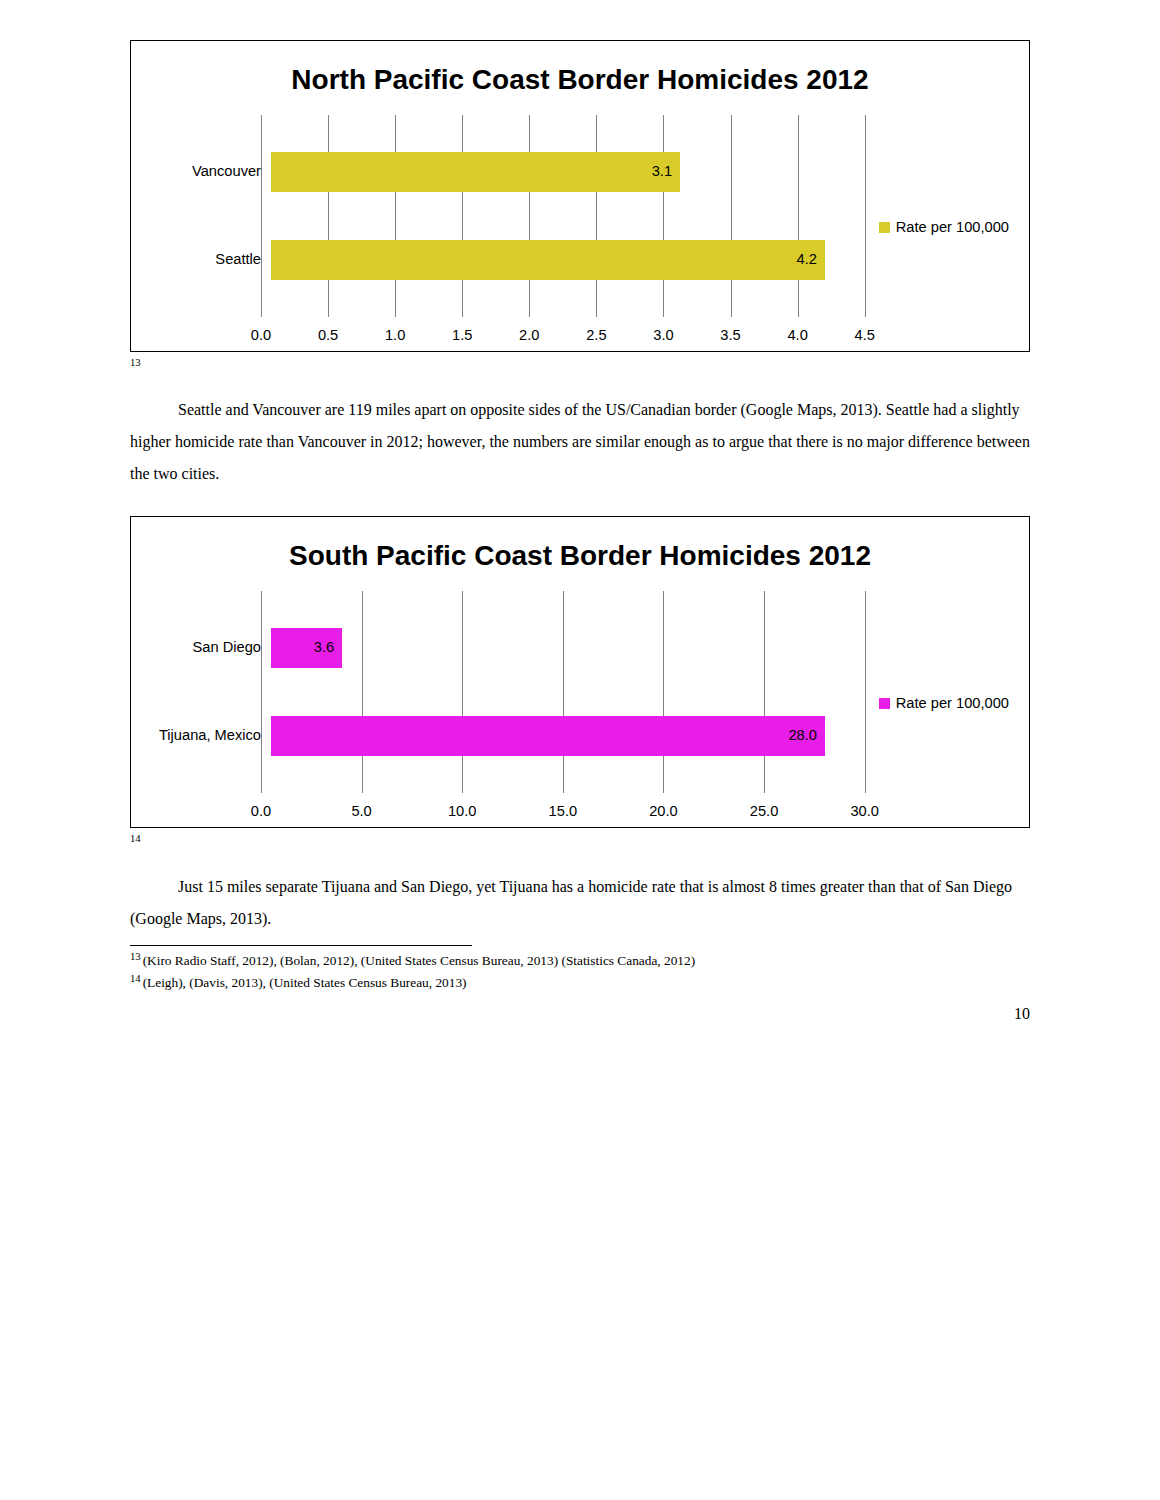North Pacific Coast Border Homicides 2012
Vancouver
3.1
Seattle
4.2
0.0 0.5 1.0 1.5 2.0 2.5 3.0 3.5 4.0 4.5
Rate per 100,000
13
Seattle and Vancouver are 119 miles apart on opposite sides of the US/Canadian border (Google Maps, 2013). Seattle had a slightly higher homicide rate than Vancouver in 2012; however, the numbers are similar enough as to argue that there is no major difference between the two cities.
South Pacific Coast Border Homicides 2012
San Diego
3.6
Tijuana, Mexico
28.0
0.0 5.0 10.0 15.0 20.0 25.0 30.0
Rate per 100,000
14
Just 15 miles separate Tijuana and San Diego, yet Tijuana has a homicide rate that is almost 8 times greater than that of San Diego (Google Maps, 2013).
13(Kiro Radio Staff, 2012), (Bolan, 2012), (United States Census Bureau, 2013) (Statistics Canada, 2012)
14(Leigh), (Davis, 2013), (United States Census Bureau, 2013)
10